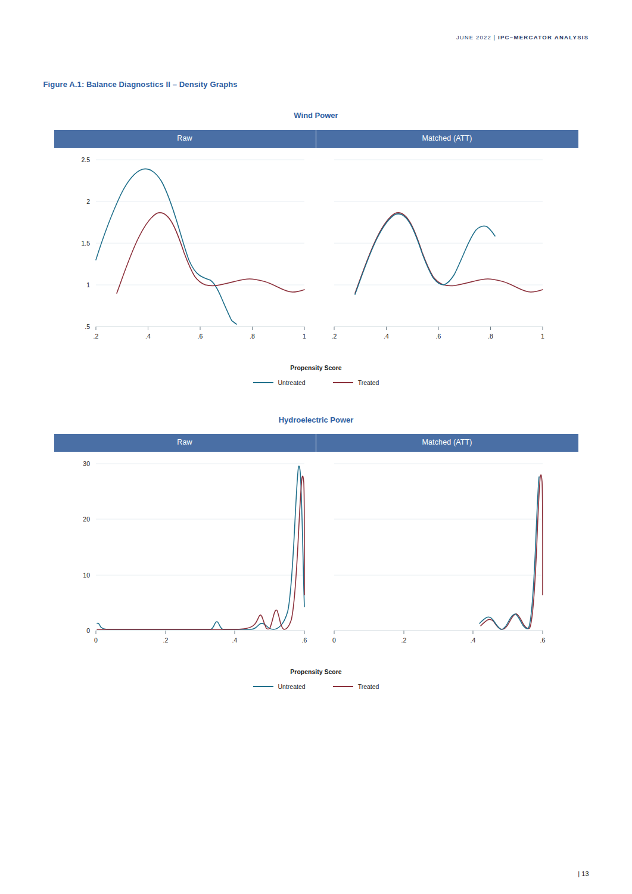June 2022 | IPC–Mercator Analysis
Figure A.1: Balance Diagnostics II – Density Graphs
Wind Power
Raw
2.5 2 1.5 1 .5 .2 .4 .6 .8 1
Matched (ATT)
.2 .4 .6 .8 1
Propensity Score
Untreated
Treated
Hydroelectric Power
Raw
30 20 10 0 0 .2 .4 .6
Matched (ATT)
0 .2 .4 .6
Propensity Score
Untreated
Treated
| 13